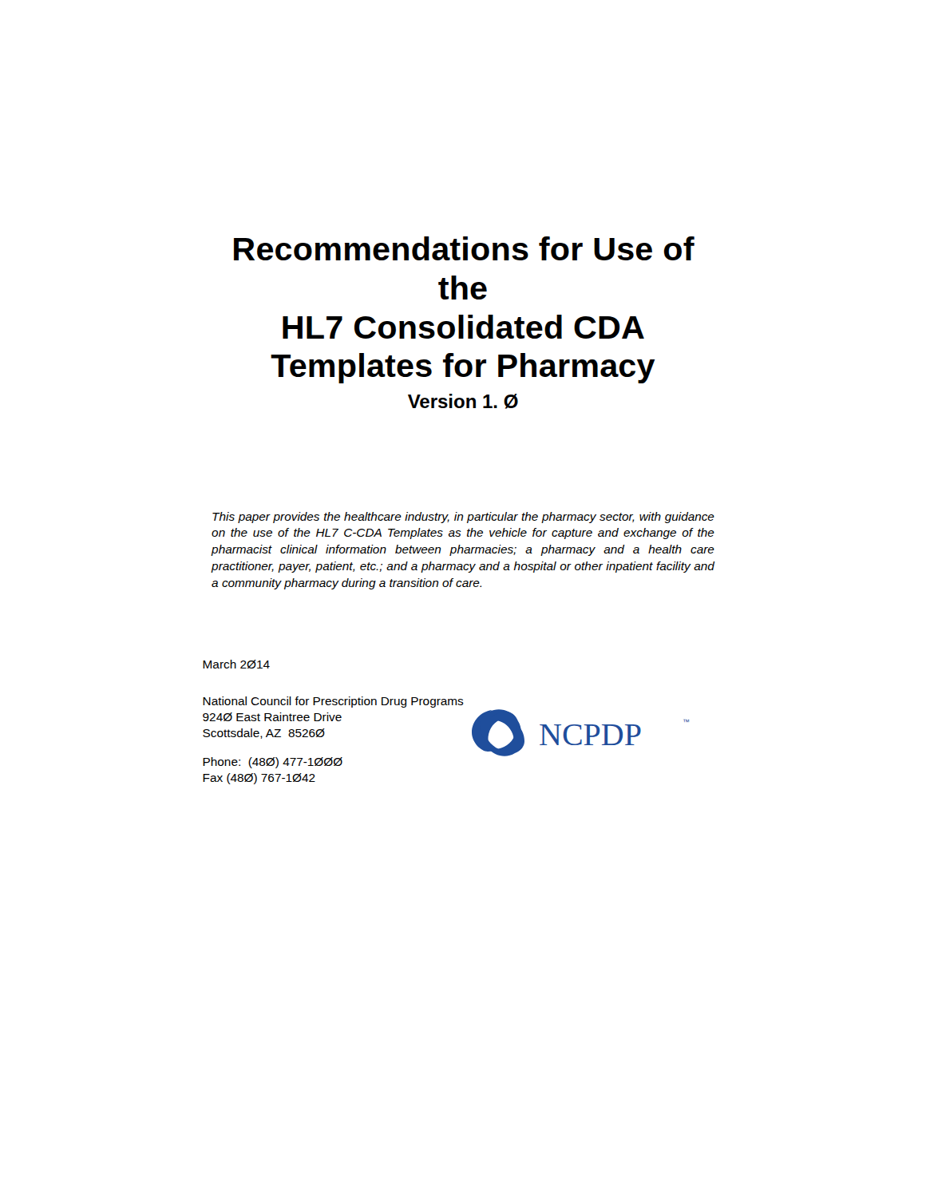Recommendations for Use of the
HL7 Consolidated CDA
Templates for Pharmacy
Version 1. Ø
This paper provides the healthcare industry, in particular the pharmacy sector, with guidance on the use of the HL7 C-CDA Templates as the vehicle for capture and exchange of the pharmacist clinical information between pharmacies; a pharmacy and a health care practitioner, payer, patient, etc.; and a pharmacy and a hospital or other inpatient facility and a community pharmacy during a transition of care.
March 2Ø14
National Council for Prescription Drug Programs
924Ø East Raintree Drive
Scottsdale, AZ 8526Ø Phone: (48Ø) 477-1ØØØ
Fax (48Ø) 767-1Ø42
NCPDP ™